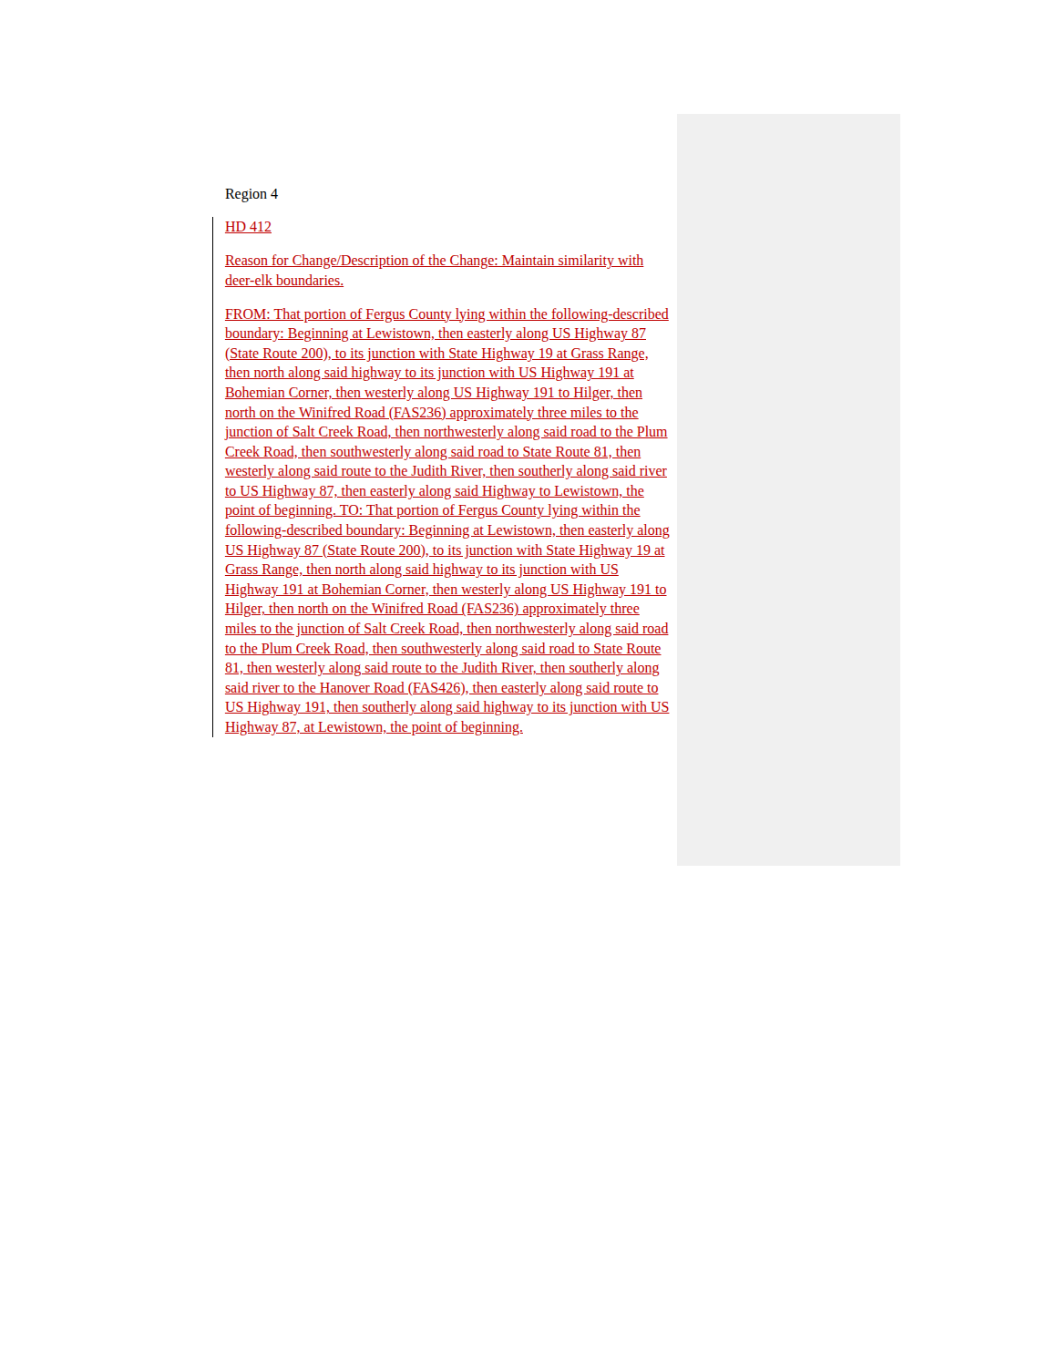Region 4
HD 412
Reason for Change/Description of the Change: Maintain similarity with deer-elk boundaries.
FROM: That portion of Fergus County lying within the following-described boundary: Beginning at Lewistown, then easterly along US Highway 87 (State Route 200), to its junction with State Highway 19 at Grass Range, then north along said highway to its junction with US Highway 191 at Bohemian Corner, then westerly along US Highway 191 to Hilger, then north on the Winifred Road (FAS236) approximately three miles to the junction of Salt Creek Road, then northwesterly along said road to the Plum Creek Road, then southwesterly along said road to State Route 81, then westerly along said route to the Judith River, then southerly along said river to US Highway 87, then easterly along said Highway to Lewistown, the point of beginning. TO: That portion of Fergus County lying within the following-described boundary: Beginning at Lewistown, then easterly along US Highway 87 (State Route 200), to its junction with State Highway 19 at Grass Range, then north along said highway to its junction with US Highway 191 at Bohemian Corner, then westerly along US Highway 191 to Hilger, then north on the Winifred Road (FAS236) approximately three miles to the junction of Salt Creek Road, then northwesterly along said road to the Plum Creek Road, then southwesterly along said road to State Route 81, then westerly along said route to the Judith River, then southerly along said river to the Hanover Road (FAS426), then easterly along said route to US Highway 191, then southerly along said highway to its junction with US Highway 87, at Lewistown, the point of beginning.